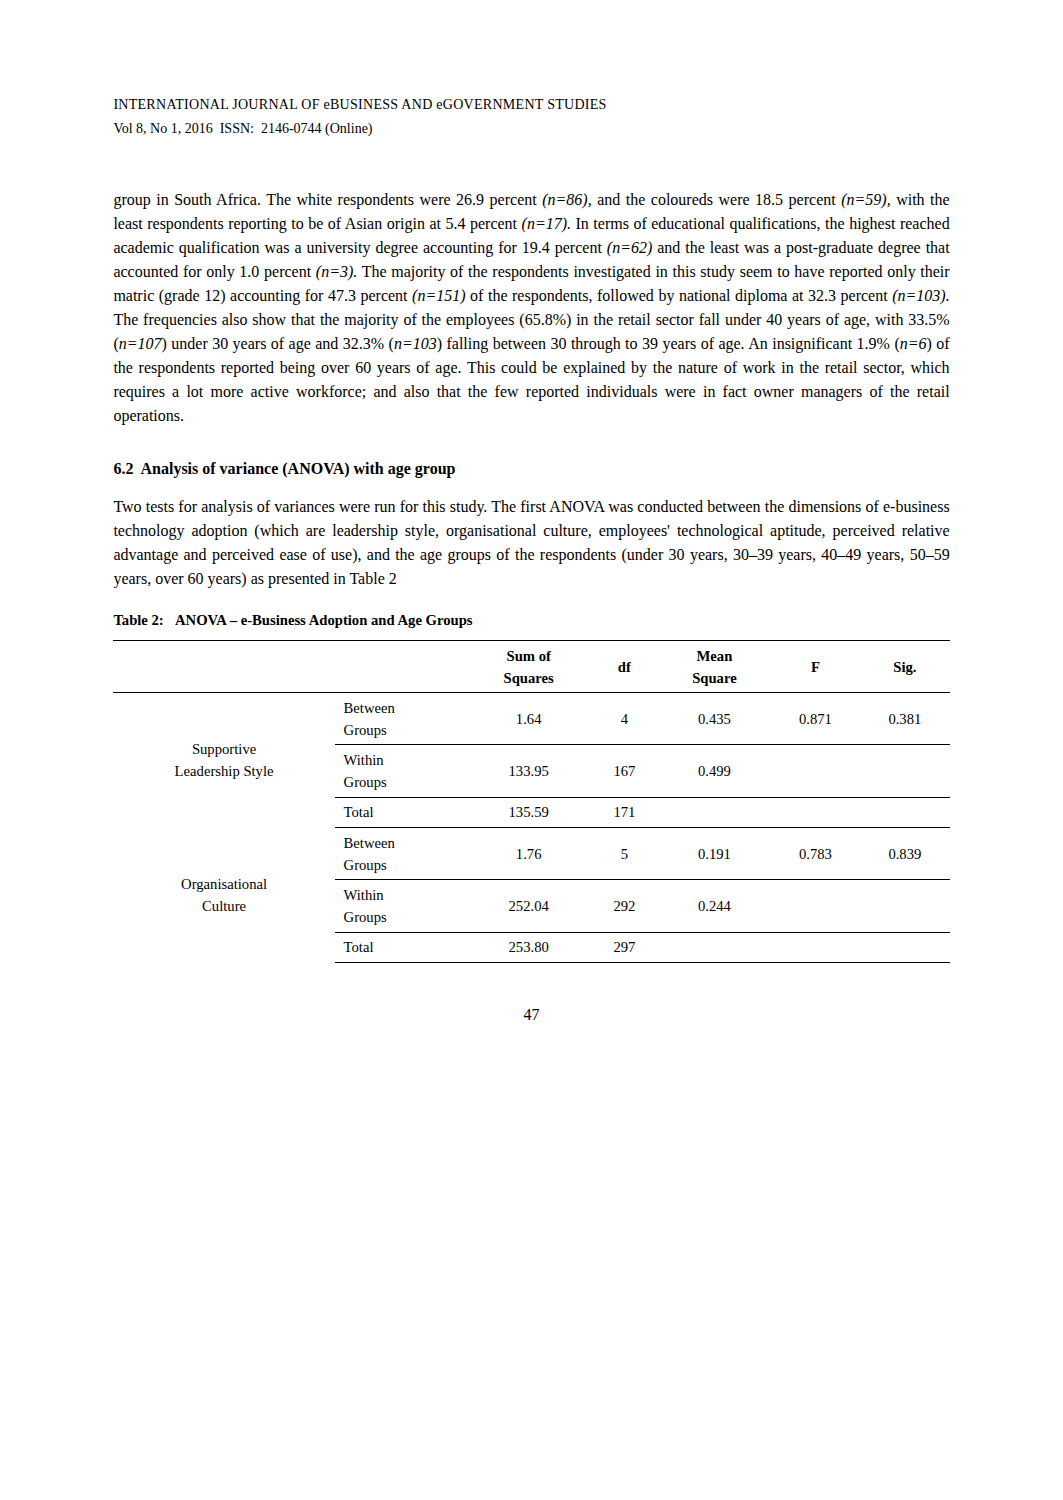INTERNATIONAL JOURNAL OF eBUSINESS AND eGOVERNMENT STUDIES
Vol 8, No 1, 2016 ISSN: 2146-0744 (Online)
group in South Africa. The white respondents were 26.9 percent (n=86), and the coloureds were 18.5 percent (n=59), with the least respondents reporting to be of Asian origin at 5.4 percent (n=17). In terms of educational qualifications, the highest reached academic qualification was a university degree accounting for 19.4 percent (n=62) and the least was a post-graduate degree that accounted for only 1.0 percent (n=3). The majority of the respondents investigated in this study seem to have reported only their matric (grade 12) accounting for 47.3 percent (n=151) of the respondents, followed by national diploma at 32.3 percent (n=103). The frequencies also show that the majority of the employees (65.8%) in the retail sector fall under 40 years of age, with 33.5% (n=107) under 30 years of age and 32.3% (n=103) falling between 30 through to 39 years of age. An insignificant 1.9% (n=6) of the respondents reported being over 60 years of age. This could be explained by the nature of work in the retail sector, which requires a lot more active workforce; and also that the few reported individuals were in fact owner managers of the retail operations.
6.2 Analysis of variance (ANOVA) with age group
Two tests for analysis of variances were run for this study. The first ANOVA was conducted between the dimensions of e-business technology adoption (which are leadership style, organisational culture, employees' technological aptitude, perceived relative advantage and perceived ease of use), and the age groups of the respondents (under 30 years, 30–39 years, 40–49 years, 50–59 years, over 60 years) as presented in Table 2
Table 2: ANOVA – e-Business Adoption and Age Groups
| | Sum of Squares | df | Mean Square | F | Sig. |
| --- | --- | --- | --- | --- | --- |
| Supportive Leadership Style | Between Groups | 1.64 | 4 | 0.435 | 0.871 | 0.381 |
| Within Groups | 133.95 | 167 | 0.499 | | |
| Total | 135.59 | 171 | | | |
| Organisational Culture | Between Groups | 1.76 | 5 | 0.191 | 0.783 | 0.839 |
| Within Groups | 252.04 | 292 | 0.244 | | |
| Total | 253.80 | 297 | | | |
47